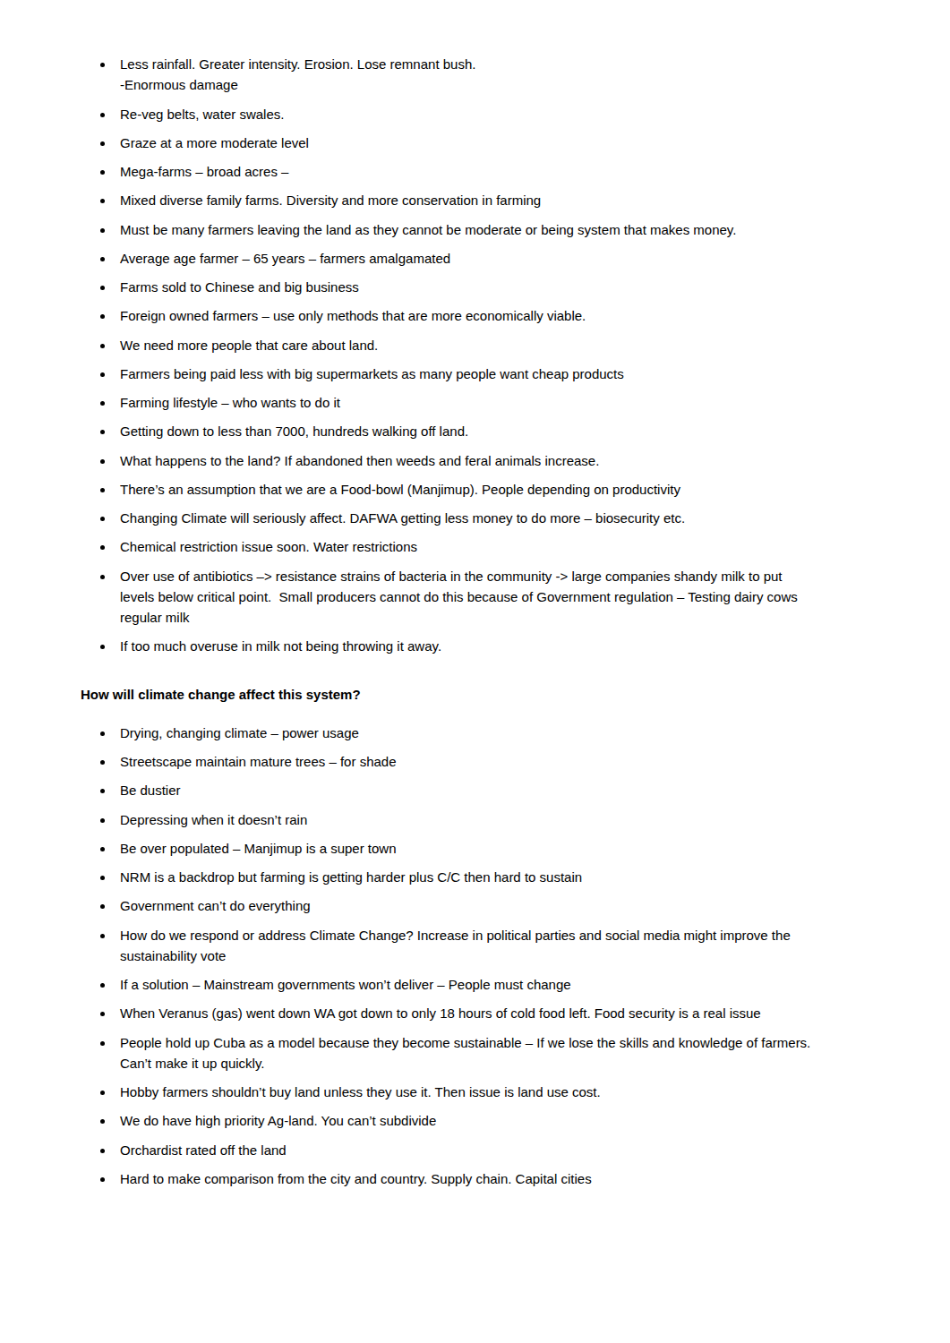Less rainfall. Greater intensity. Erosion. Lose remnant bush.
-Enormous damage
Re-veg belts, water swales.
Graze at a more moderate level
Mega-farms – broad acres –
Mixed diverse family farms. Diversity and more conservation in farming
Must be many farmers leaving the land as they cannot be moderate or being system that makes money.
Average age farmer – 65 years – farmers amalgamated
Farms sold to Chinese and big business
Foreign owned farmers – use only methods that are more economically viable.
We need more people that care about land.
Farmers being paid less with big supermarkets as many people want cheap products
Farming lifestyle – who wants to do it
Getting down to less than 7000, hundreds walking off land.
What happens to the land? If abandoned then weeds and feral animals increase.
There’s an assumption that we are a Food-bowl (Manjimup). People depending on productivity
Changing Climate will seriously affect. DAFWA getting less money to do more – biosecurity etc.
Chemical restriction issue soon. Water restrictions
Over use of antibiotics –> resistance strains of bacteria in the community -> large companies shandy milk to put levels below critical point. Small producers cannot do this because of Government regulation – Testing dairy cows regular milk
If too much overuse in milk not being throwing it away.
How will climate change affect this system?
Drying, changing climate – power usage
Streetscape maintain mature trees – for shade
Be dustier
Depressing when it doesn’t rain
Be over populated – Manjimup is a super town
NRM is a backdrop but farming is getting harder plus C/C then hard to sustain
Government can’t do everything
How do we respond or address Climate Change? Increase in political parties and social media might improve the sustainability vote
If a solution – Mainstream governments won’t deliver – People must change
When Veranus (gas) went down WA got down to only 18 hours of cold food left. Food security is a real issue
People hold up Cuba as a model because they become sustainable – If we lose the skills and knowledge of farmers. Can’t make it up quickly.
Hobby farmers shouldn’t buy land unless they use it. Then issue is land use cost.
We do have high priority Ag-land. You can’t subdivide
Orchardist rated off the land
Hard to make comparison from the city and country. Supply chain. Capital cities